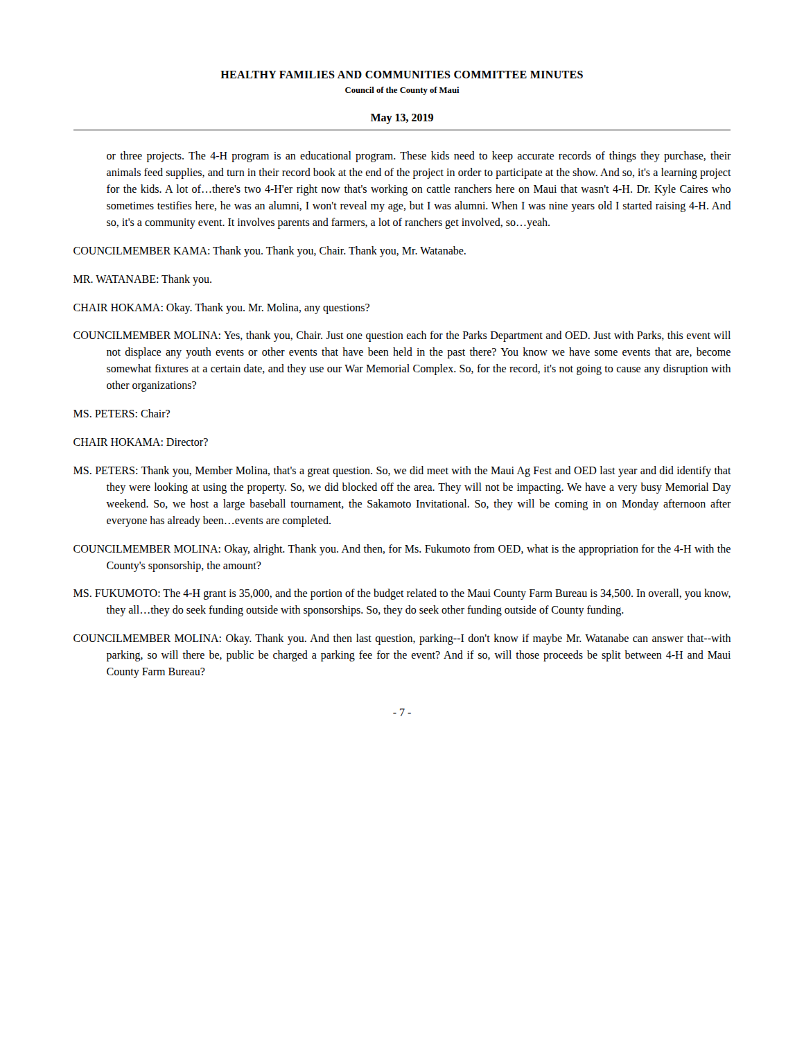HEALTHY FAMILIES AND COMMUNITIES COMMITTEE MINUTES
Council of the County of Maui
May 13, 2019
or three projects. The 4-H program is an educational program. These kids need to keep accurate records of things they purchase, their animals feed supplies, and turn in their record book at the end of the project in order to participate at the show. And so, it's a learning project for the kids. A lot of…there's two 4-H'er right now that's working on cattle ranchers here on Maui that wasn't 4-H. Dr. Kyle Caires who sometimes testifies here, he was an alumni, I won't reveal my age, but I was alumni. When I was nine years old I started raising 4-H. And so, it's a community event. It involves parents and farmers, a lot of ranchers get involved, so…yeah.
COUNCILMEMBER KAMA: Thank you. Thank you, Chair. Thank you, Mr. Watanabe.
MR. WATANABE: Thank you.
CHAIR HOKAMA: Okay. Thank you. Mr. Molina, any questions?
COUNCILMEMBER MOLINA: Yes, thank you, Chair. Just one question each for the Parks Department and OED. Just with Parks, this event will not displace any youth events or other events that have been held in the past there? You know we have some events that are, become somewhat fixtures at a certain date, and they use our War Memorial Complex. So, for the record, it's not going to cause any disruption with other organizations?
MS. PETERS: Chair?
CHAIR HOKAMA: Director?
MS. PETERS: Thank you, Member Molina, that's a great question. So, we did meet with the Maui Ag Fest and OED last year and did identify that they were looking at using the property. So, we did blocked off the area. They will not be impacting. We have a very busy Memorial Day weekend. So, we host a large baseball tournament, the Sakamoto Invitational. So, they will be coming in on Monday afternoon after everyone has already been…events are completed.
COUNCILMEMBER MOLINA: Okay, alright. Thank you. And then, for Ms. Fukumoto from OED, what is the appropriation for the 4-H with the County's sponsorship, the amount?
MS. FUKUMOTO: The 4-H grant is 35,000, and the portion of the budget related to the Maui County Farm Bureau is 34,500. In overall, you know, they all…they do seek funding outside with sponsorships. So, they do seek other funding outside of County funding.
COUNCILMEMBER MOLINA: Okay. Thank you. And then last question, parking--I don't know if maybe Mr. Watanabe can answer that--with parking, so will there be, public be charged a parking fee for the event? And if so, will those proceeds be split between 4-H and Maui County Farm Bureau?
- 7 -